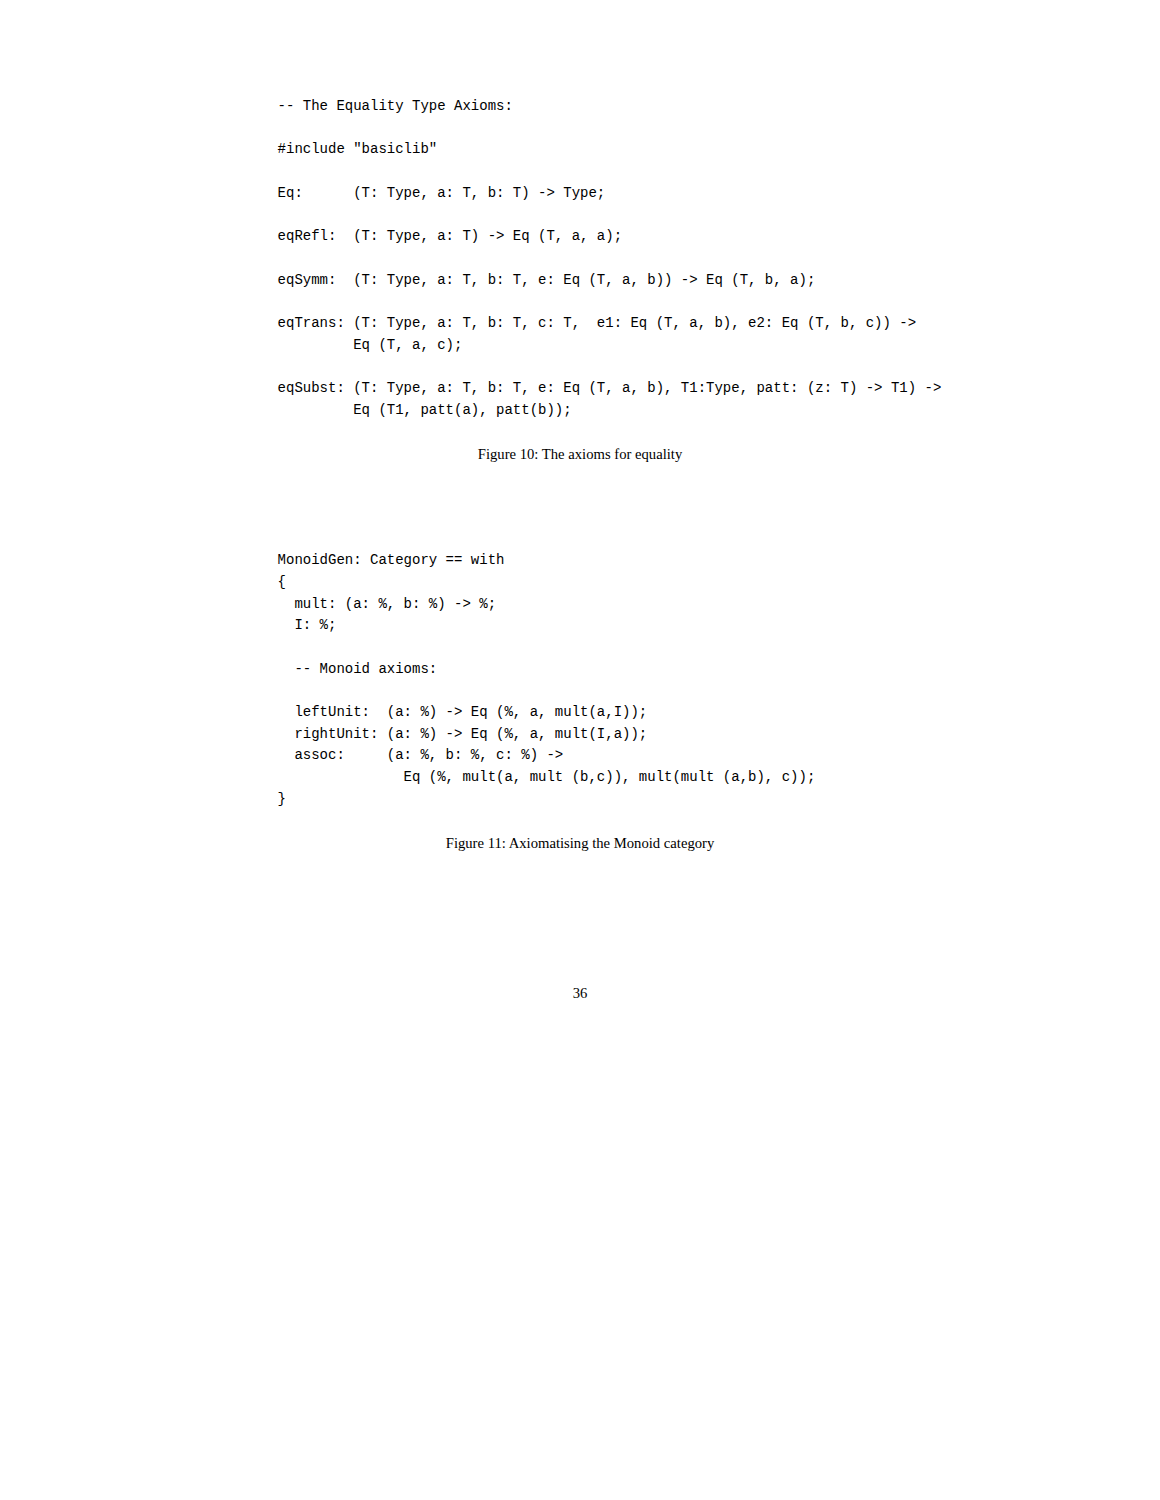-- The Equality Type Axioms:

#include "basiclib"

Eq:      (T: Type, a: T, b: T) -> Type;

eqRefl:  (T: Type, a: T) -> Eq (T, a, a);

eqSymm:  (T: Type, a: T, b: T, e: Eq (T, a, b)) -> Eq (T, b, a);

eqTrans: (T: Type, a: T, b: T, c: T,  e1: Eq (T, a, b), e2: Eq (T, b, c)) ->
         Eq (T, a, c);

eqSubst: (T: Type, a: T, b: T, e: Eq (T, a, b), T1:Type, patt: (z: T) -> T1) ->
         Eq (T1, patt(a), patt(b));
Figure 10: The axioms for equality
MonoidGen: Category == with
{
  mult: (a: %, b: %) -> %;
  I: %;

  -- Monoid axioms:

  leftUnit:  (a: %) -> Eq (%, a, mult(a,I));
  rightUnit: (a: %) -> Eq (%, a, mult(I,a));
  assoc:     (a: %, b: %, c: %) ->
               Eq (%, mult(a, mult (b,c)), mult(mult (a,b), c));
}
Figure 11: Axiomatising the Monoid category
36